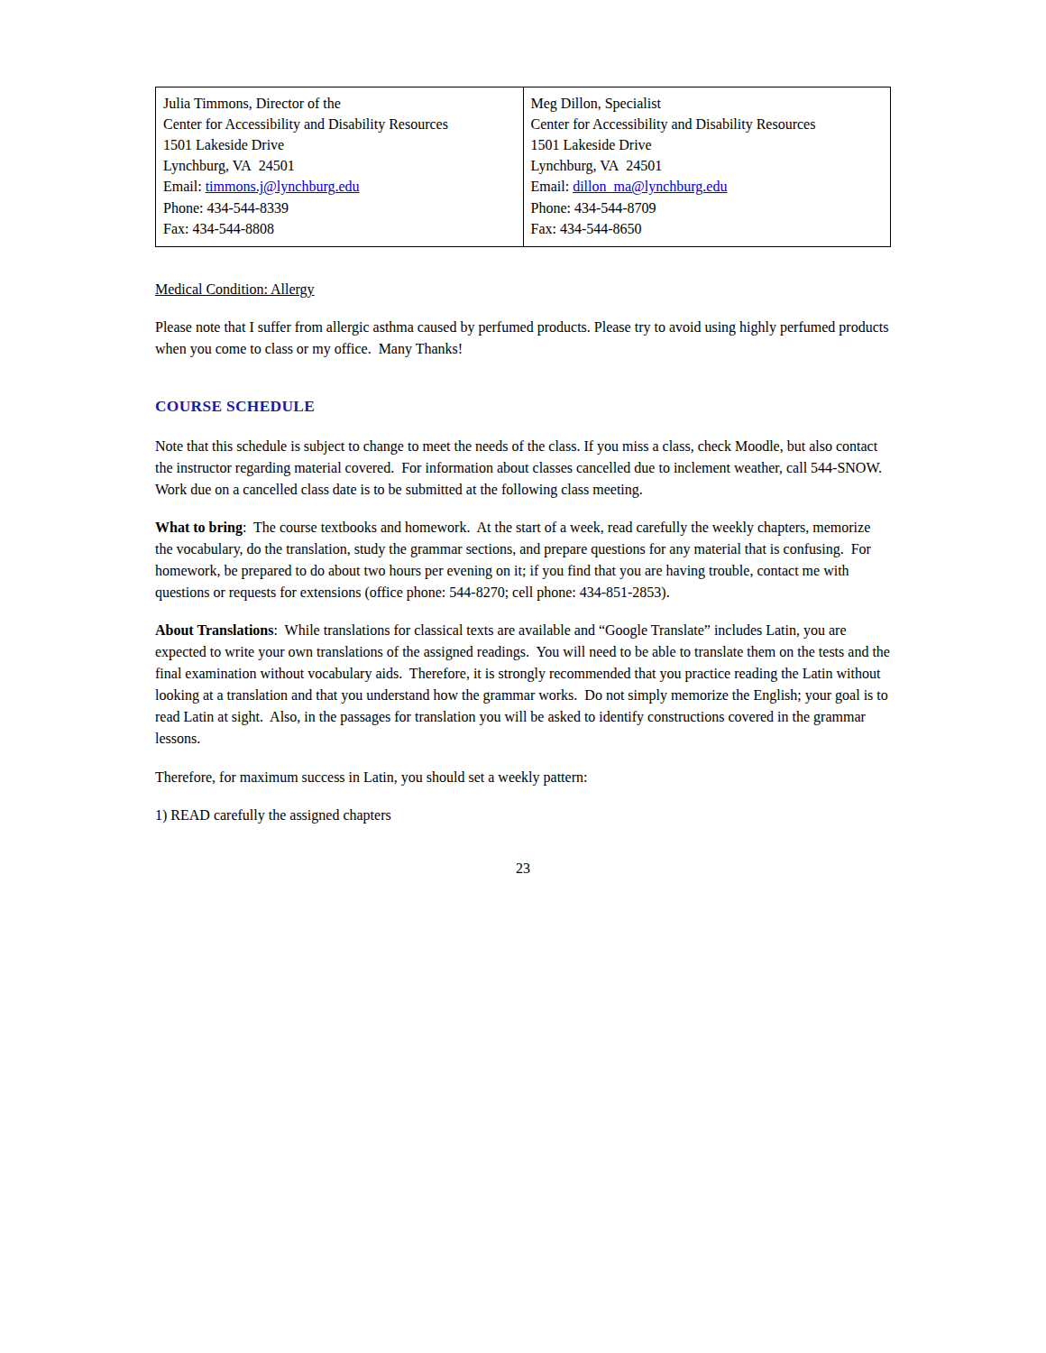| Julia Timmons, Director of the Center for Accessibility and Disability Resources 1501 Lakeside Drive Lynchburg, VA 24501 Email: timmons.j@lynchburg.edu Phone: 434-544-8339 Fax: 434-544-8808 | Meg Dillon, Specialist Center for Accessibility and Disability Resources 1501 Lakeside Drive Lynchburg, VA 24501 Email: dillon_ma@lynchburg.edu Phone: 434-544-8709 Fax: 434-544-8650 |
Medical Condition: Allergy
Please note that I suffer from allergic asthma caused by perfumed products. Please try to avoid using highly perfumed products when you come to class or my office. Many Thanks!
COURSE SCHEDULE
Note that this schedule is subject to change to meet the needs of the class. If you miss a class, check Moodle, but also contact the instructor regarding material covered. For information about classes cancelled due to inclement weather, call 544-SNOW. Work due on a cancelled class date is to be submitted at the following class meeting.
What to bring: The course textbooks and homework. At the start of a week, read carefully the weekly chapters, memorize the vocabulary, do the translation, study the grammar sections, and prepare questions for any material that is confusing. For homework, be prepared to do about two hours per evening on it; if you find that you are having trouble, contact me with questions or requests for extensions (office phone: 544-8270; cell phone: 434-851-2853).
About Translations: While translations for classical texts are available and “Google Translate” includes Latin, you are expected to write your own translations of the assigned readings. You will need to be able to translate them on the tests and the final examination without vocabulary aids. Therefore, it is strongly recommended that you practice reading the Latin without looking at a translation and that you understand how the grammar works. Do not simply memorize the English; your goal is to read Latin at sight. Also, in the passages for translation you will be asked to identify constructions covered in the grammar lessons.
Therefore, for maximum success in Latin, you should set a weekly pattern:
1) READ carefully the assigned chapters
23